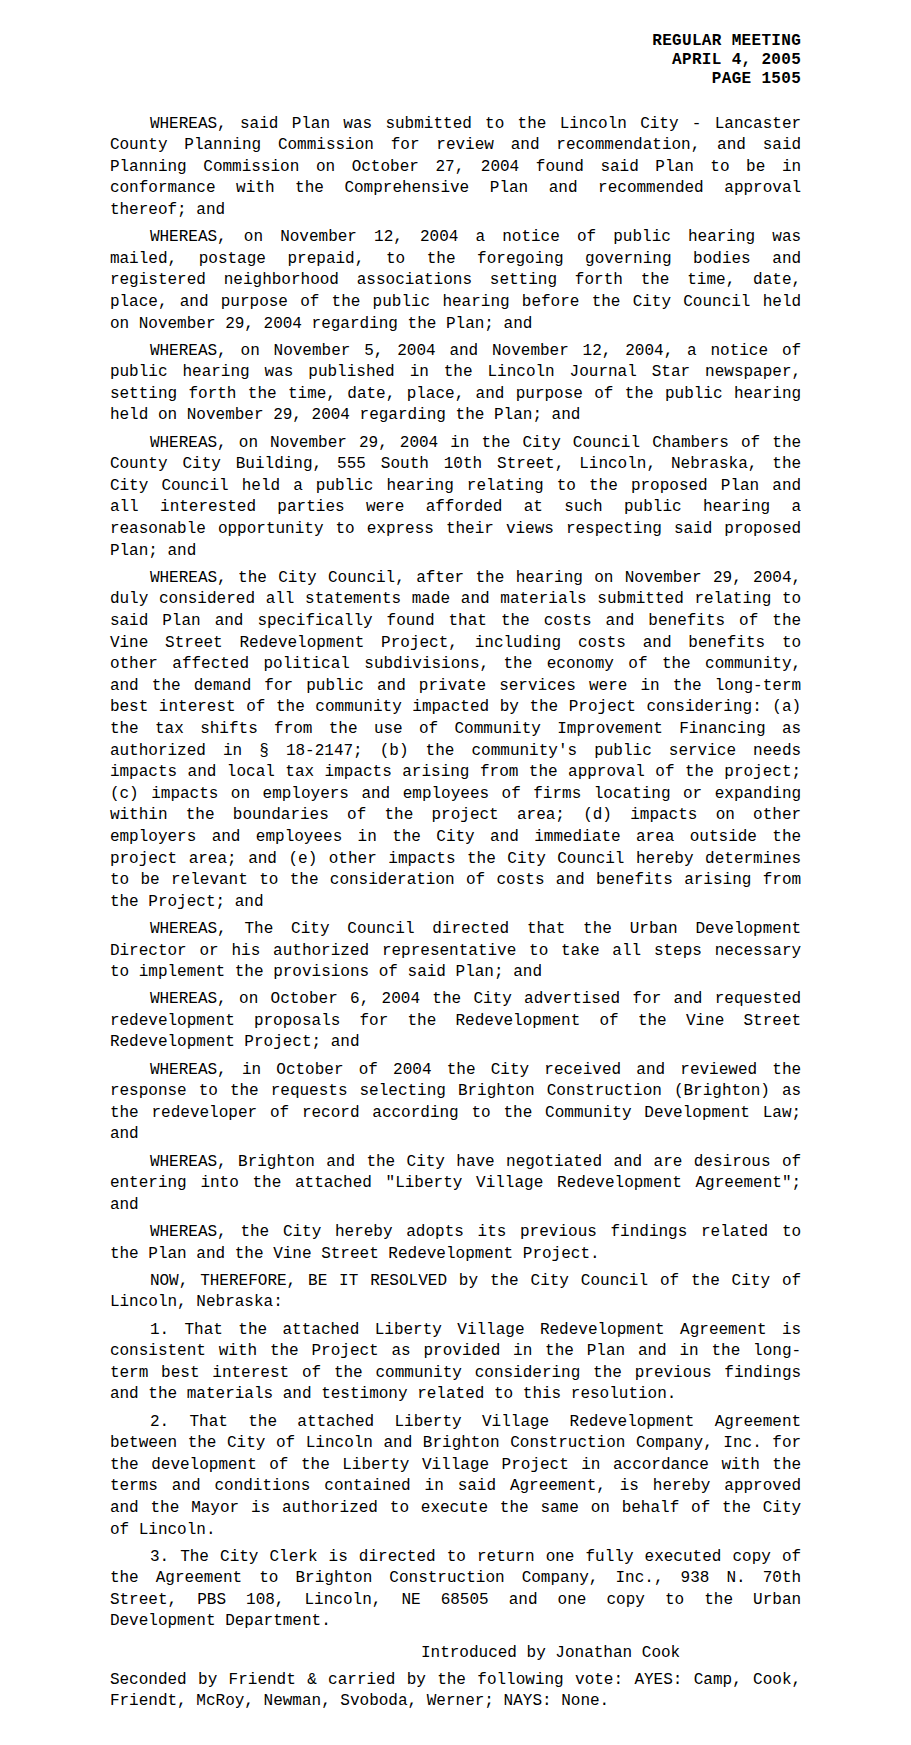REGULAR MEETING
APRIL 4, 2005
PAGE 1505
WHEREAS, said Plan was submitted to the Lincoln City - Lancaster County Planning Commission for review and recommendation, and said Planning Commission on October 27, 2004 found said Plan to be in conformance with the Comprehensive Plan and recommended approval thereof; and
WHEREAS, on November 12, 2004 a notice of public hearing was mailed, postage prepaid, to the foregoing governing bodies and registered neighborhood associations setting forth the time, date, place, and purpose of the public hearing before the City Council held on November 29, 2004 regarding the Plan; and
WHEREAS, on November 5, 2004 and November 12, 2004, a notice of public hearing was published in the Lincoln Journal Star newspaper, setting forth the time, date, place, and purpose of the public hearing held on November 29, 2004 regarding the Plan; and
WHEREAS, on November 29, 2004 in the City Council Chambers of the County City Building, 555 South 10th Street, Lincoln, Nebraska, the City Council held a public hearing relating to the proposed Plan and all interested parties were afforded at such public hearing a reasonable opportunity to express their views respecting said proposed Plan; and
WHEREAS, the City Council, after the hearing on November 29, 2004, duly considered all statements made and materials submitted relating to said Plan and specifically found that the costs and benefits of the Vine Street Redevelopment Project, including costs and benefits to other affected political subdivisions, the economy of the community, and the demand for public and private services were in the long-term best interest of the community impacted by the Project considering: (a) the tax shifts from the use of Community Improvement Financing as authorized in § 18-2147; (b) the community's public service needs impacts and local tax impacts arising from the approval of the project; (c) impacts on employers and employees of firms locating or expanding within the boundaries of the project area; (d) impacts on other employers and employees in the City and immediate area outside the project area; and (e) other impacts the City Council hereby determines to be relevant to the consideration of costs and benefits arising from the Project; and
WHEREAS, The City Council directed that the Urban Development Director or his authorized representative to take all steps necessary to implement the provisions of said Plan; and
WHEREAS, on October 6, 2004 the City advertised for and requested redevelopment proposals for the Redevelopment of the Vine Street Redevelopment Project; and
WHEREAS, in October of 2004 the City received and reviewed the response to the requests selecting Brighton Construction (Brighton) as the redeveloper of record according to the Community Development Law; and
WHEREAS, Brighton and the City have negotiated and are desirous of entering into the attached "Liberty Village Redevelopment Agreement"; and
WHEREAS, the City hereby adopts its previous findings related to the Plan and the Vine Street Redevelopment Project.
NOW, THEREFORE, BE IT RESOLVED by the City Council of the City of Lincoln, Nebraska:
1. That the attached Liberty Village Redevelopment Agreement is consistent with the Project as provided in the Plan and in the long-term best interest of the community considering the previous findings and the materials and testimony related to this resolution.
2. That the attached Liberty Village Redevelopment Agreement between the City of Lincoln and Brighton Construction Company, Inc. for the development of the Liberty Village Project in accordance with the terms and conditions contained in said Agreement, is hereby approved and the Mayor is authorized to execute the same on behalf of the City of Lincoln.
3. The City Clerk is directed to return one fully executed copy of the Agreement to Brighton Construction Company, Inc., 938 N. 70th Street, PBS 108, Lincoln, NE 68505 and one copy to the Urban Development Department.
Introduced by Jonathan Cook
Seconded by Friendt & carried by the following vote: AYES: Camp, Cook, Friendt, McRoy, Newman, Svoboda, Werner; NAYS: None.